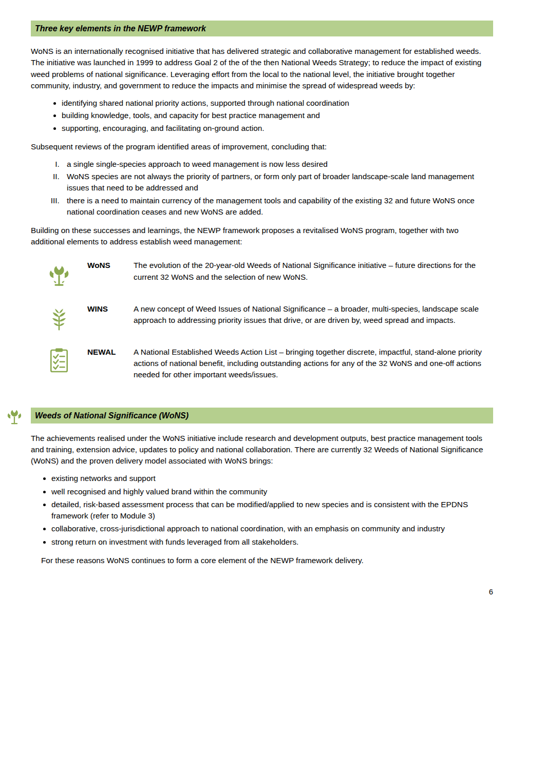Three key elements in the NEWP framework
WoNS is an internationally recognised initiative that has delivered strategic and collaborative management for established weeds. The initiative was launched in 1999 to address Goal 2 of the of the then National Weeds Strategy; to reduce the impact of existing weed problems of national significance. Leveraging effort from the local to the national level, the initiative brought together community, industry, and government to reduce the impacts and minimise the spread of widespread weeds by:
identifying shared national priority actions, supported through national coordination
building knowledge, tools, and capacity for best practice management and
supporting, encouraging, and facilitating on-ground action.
Subsequent reviews of the program identified areas of improvement, concluding that:
a single single-species approach to weed management is now less desired
WoNS species are not always the priority of partners, or form only part of broader landscape-scale land management issues that need to be addressed and
there is a need to maintain currency of the management tools and capability of the existing 32 and future WoNS once national coordination ceases and new WoNS are added.
Building on these successes and learnings, the NEWP framework proposes a revitalised WoNS program, together with two additional elements to address establish weed management:
| | WoNS | The evolution of the 20-year-old Weeds of National Significance initiative – future directions for the current 32 WoNS and the selection of new WoNS. |
| | WINS | A new concept of Weed Issues of National Significance – a broader, multi-species, landscape scale approach to addressing priority issues that drive, or are driven by, weed spread and impacts. |
| | NEWAL | A National Established Weeds Action List – bringing together discrete, impactful, stand-alone priority actions of national benefit, including outstanding actions for any of the 32 WoNS and one-off actions needed for other important weeds/issues. |
Weeds of National Significance (WoNS)
The achievements realised under the WoNS initiative include research and development outputs, best practice management tools and training, extension advice, updates to policy and national collaboration. There are currently 32 Weeds of National Significance (WoNS) and the proven delivery model associated with WoNS brings:
existing networks and support
well recognised and highly valued brand within the community
detailed, risk-based assessment process that can be modified/applied to new species and is consistent with the EPDNS framework (refer to Module 3)
collaborative, cross-jurisdictional approach to national coordination, with an emphasis on community and industry
strong return on investment with funds leveraged from all stakeholders.
For these reasons WoNS continues to form a core element of the NEWP framework delivery.
6